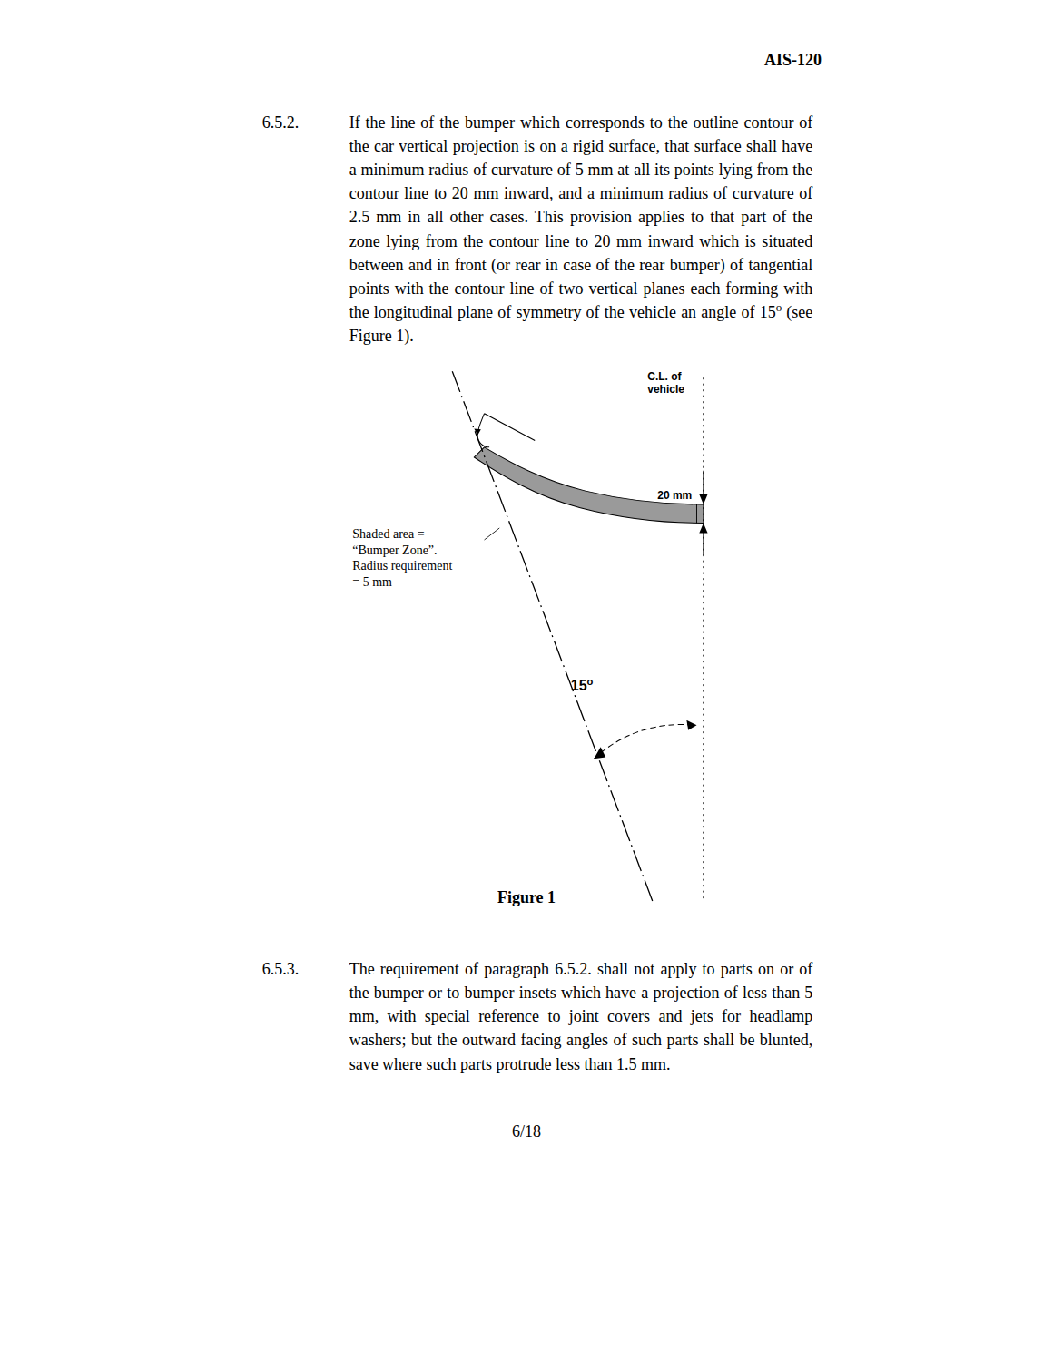AIS-120
6.5.2.
If the line of the bumper which corresponds to the outline contour of the car vertical projection is on a rigid surface, that surface shall have a minimum radius of curvature of 5 mm at all its points lying from the contour line to 20 mm inward, and a minimum radius of curvature of 2.5 mm in all other cases. This provision applies to that part of the zone lying from the contour line to 20 mm inward which is situated between and in front (or rear in case of the rear bumper) of tangential points with the contour line of two vertical planes each forming with the longitudinal plane of symmetry of the vehicle an angle of 15o (see Figure 1).
Shaded area =
“Bumper Zone”.
Radius requirement
= 5 mm
C.L. of
vehicle
20 mm
15o
Figure 1
6.5.3.
The requirement of paragraph 6.5.2. shall not apply to parts on or of the bumper or to bumper insets which have a projection of less than 5 mm, with special reference to joint covers and jets for headlamp washers; but the outward facing angles of such parts shall be blunted, save where such parts protrude less than 1.5 mm.
6/18